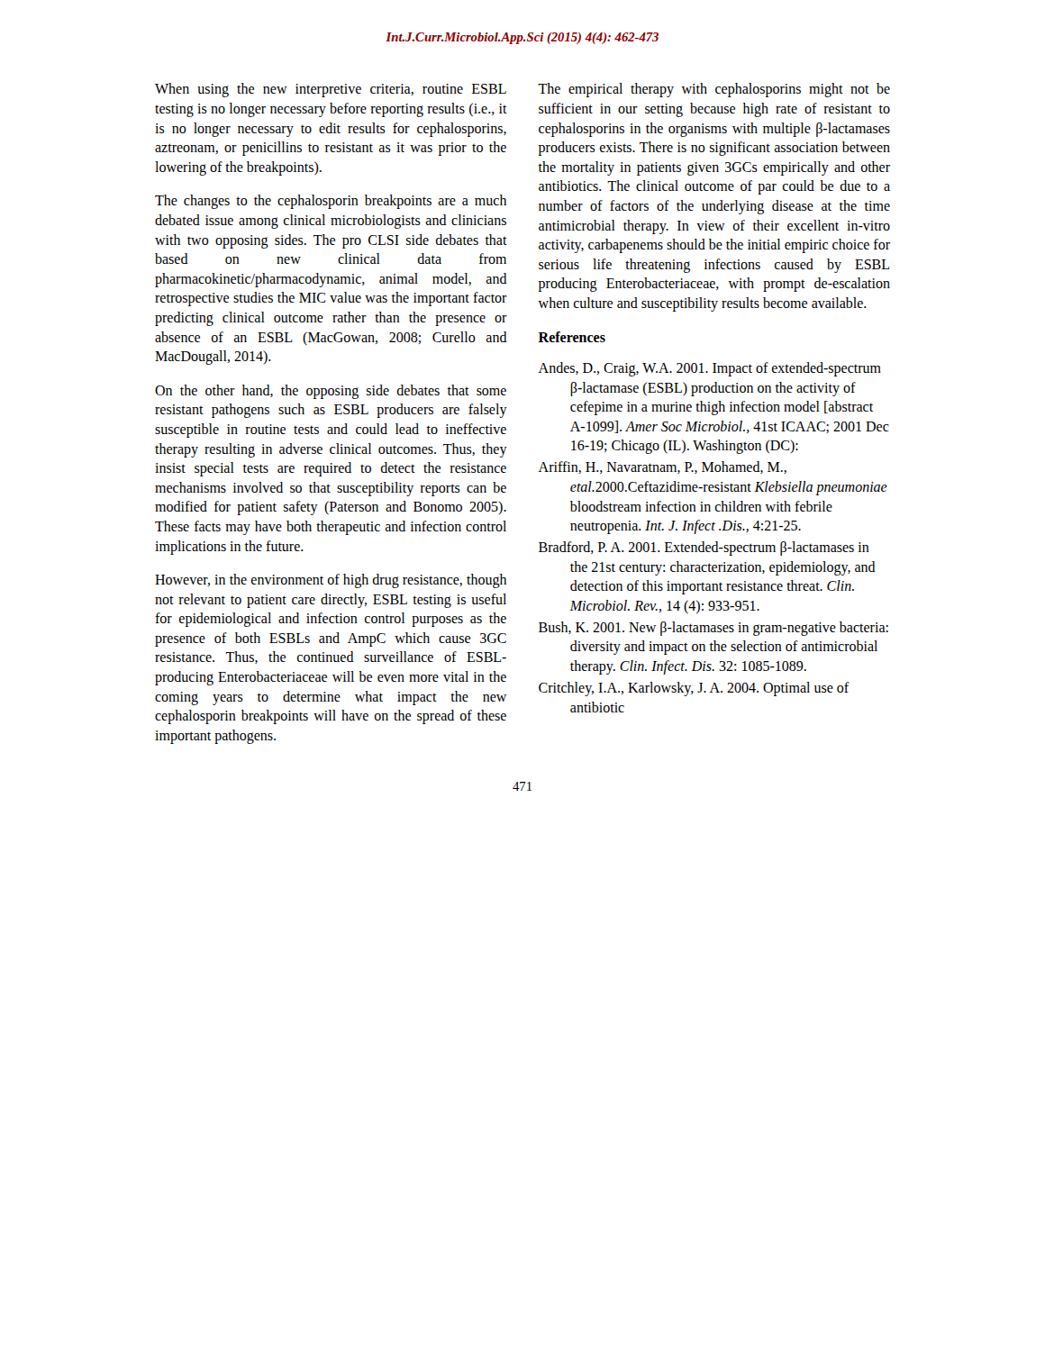Int.J.Curr.Microbiol.App.Sci (2015) 4(4): 462-473
When using the new interpretive criteria, routine ESBL testing is no longer necessary before reporting results (i.e., it is no longer necessary to edit results for cephalosporins, aztreonam, or penicillins to resistant as it was prior to the lowering of the breakpoints).
The changes to the cephalosporin breakpoints are a much debated issue among clinical microbiologists and clinicians with two opposing sides. The pro CLSI side debates that based on new clinical data from pharmacokinetic/pharmacodynamic, animal model, and retrospective studies the MIC value was the important factor predicting clinical outcome rather than the presence or absence of an ESBL (MacGowan, 2008; Curello and MacDougall, 2014).
On the other hand, the opposing side debates that some resistant pathogens such as ESBL producers are falsely susceptible in routine tests and could lead to ineffective therapy resulting in adverse clinical outcomes. Thus, they insist special tests are required to detect the resistance mechanisms involved so that susceptibility reports can be modified for patient safety (Paterson and Bonomo 2005). These facts may have both therapeutic and infection control implications in the future.
However, in the environment of high drug resistance, though not relevant to patient care directly, ESBL testing is useful for epidemiological and infection control purposes as the presence of both ESBLs and AmpC which cause 3GC resistance. Thus, the continued surveillance of ESBL-producing Enterobacteriaceae will be even more vital in the coming years to determine what impact the new cephalosporin breakpoints will have on the spread of these important pathogens.
The empirical therapy with cephalosporins might not be sufficient in our setting because high rate of resistant to cephalosporins in the organisms with multiple β-lactamases producers exists. There is no significant association between the mortality in patients given 3GCs empirically and other antibiotics. The clinical outcome of par could be due to a number of factors of the underlying disease at the time antimicrobial therapy. In view of their excellent in-vitro activity, carbapenems should be the initial empiric choice for serious life threatening infections caused by ESBL producing Enterobacteriaceae, with prompt de-escalation when culture and susceptibility results become available.
References
Andes, D., Craig, W.A. 2001. Impact of extended-spectrum β-lactamase (ESBL) production on the activity of cefepime in a murine thigh infection model [abstract A-1099]. Amer Soc Microbiol., 41st ICAAC; 2001 Dec 16-19; Chicago (IL). Washington (DC):
Ariffin, H., Navaratnam, P., Mohamed, M., etal. 2000.Ceftazidime-resistant Klebsiella pneumoniae bloodstream infection in children with febrile neutropenia. Int. J. Infect .Dis., 4:21-25.
Bradford, P. A. 2001. Extended-spectrum β-lactamases in the 21st century: characterization, epidemiology, and detection of this important resistance threat. Clin. Microbiol. Rev., 14 (4): 933-951.
Bush, K. 2001. New β-lactamases in gram-negative bacteria: diversity and impact on the selection of antimicrobial therapy. Clin. Infect. Dis. 32: 1085-1089.
Critchley, I.A., Karlowsky, J. A. 2004. Optimal use of antibiotic
471